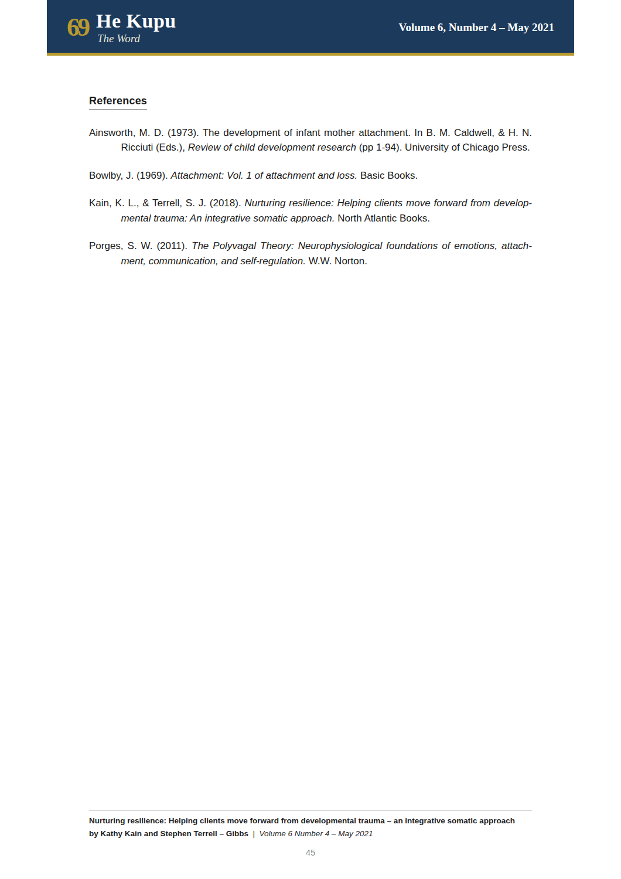69
He Kupu The Word
Volume 6, Number 4 – May 2021
References
Ainsworth, M. D. (1973). The development of infant mother attachment. In B. M. Caldwell, & H. N. Ricciuti (Eds.), Review of child development research (pp 1-94). University of Chicago Press.
Bowlby, J. (1969). Attachment: Vol. 1 of attachment and loss. Basic Books.
Kain, K. L., & Terrell, S. J. (2018). Nurturing resilience: Helping clients move forward from developmental trauma: An integrative somatic approach. North Atlantic Books.
Porges, S. W. (2011). The Polyvagal Theory: Neurophysiological foundations of emotions, attachment, communication, and self-regulation. W.W. Norton.
Nurturing resilience: Helping clients move forward from developmental trauma – an integrative somatic approach
by Kathy Kain and Stephen Terrell – Gibbs | Volume 6 Number 4 – May 2021
45